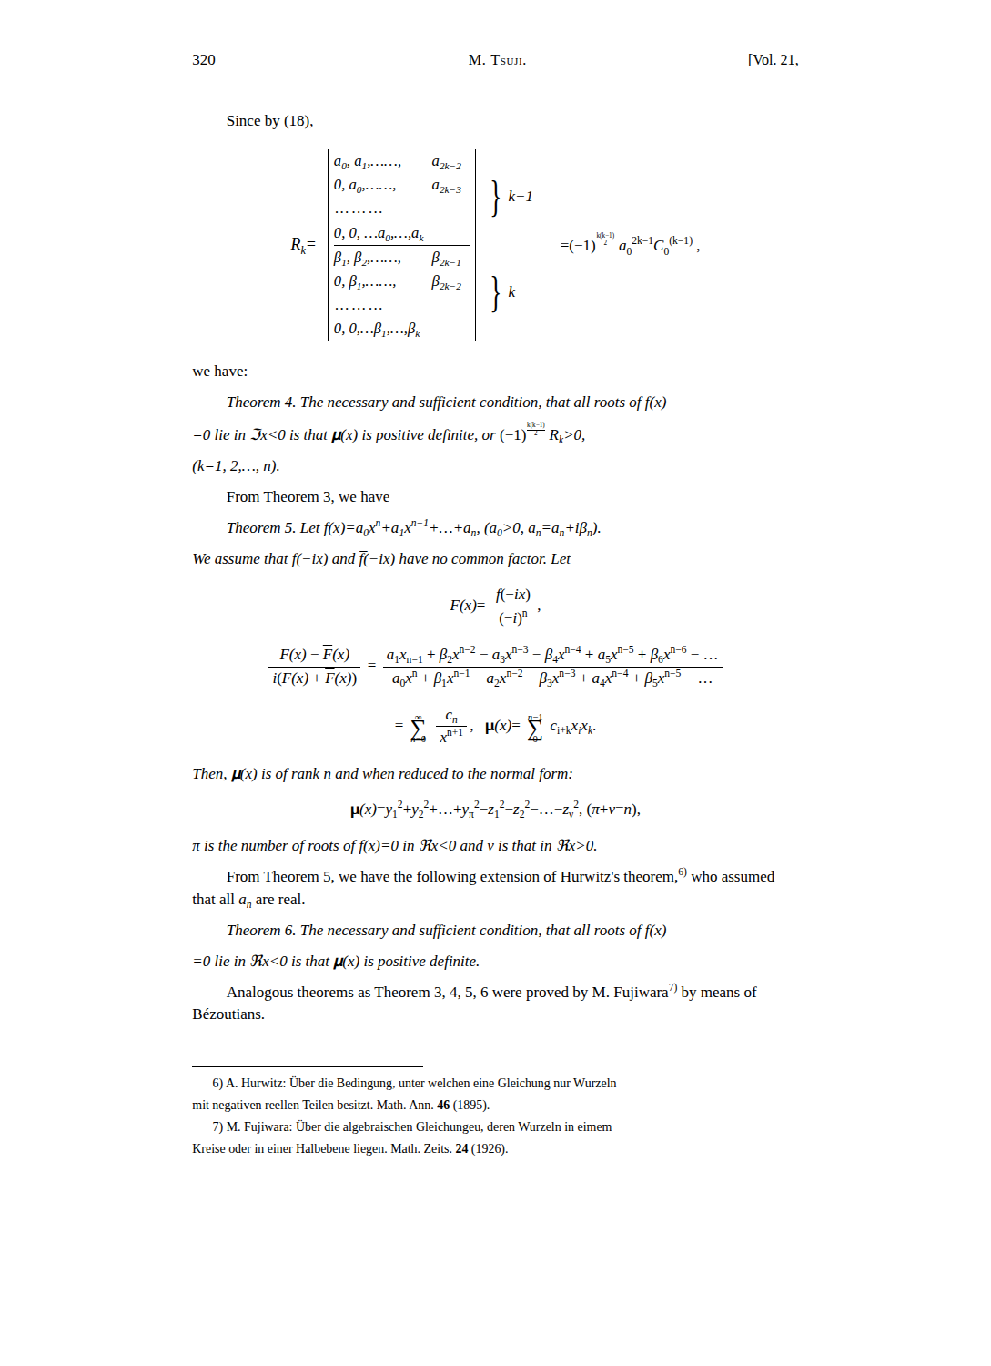320
M. Tsuji.
[Vol. 21,
Since by (18),
Rk=
| a 0 , a 1 ,……, | a 2k−2 |
| 0, a 0 ,……, | a 2k−3 |
| ……… |
| 0, 0, … a 0 ,…, a k | |
| β 1 , β 2 ,……, | β 2k−1 |
| 0, β 1 ,……, | β 2k−2 |
| ……… |
| 0, 0,… β 1 ,…, β k | |
}k−1
}k
=(−1)k(k−1) 2 a02k−1C0(k−1) ,
we have:
Theorem 4. The necessary and sufficient condition, that all roots of f(x)
=0 lie in ℑx<0 is that 𝛍(x) is positive definite, or (−1)k(k−1) 2 Rk>0,
(k=1, 2,…, n).
From Theorem 3, we have
Theorem 5. Let f(x)=a0xn+a1xn−1+…+an, (a0>0, an=an+iβn).
We assume that f(−ix) and f̅(−ix) have no common factor. Let
F(x)= f(−ix) (−i)n ,
F(x) − F(x) i(F(x) + F(x)) = a1xn−1 + β2xn−2 − a3xn−3 − β4xn−4 + a5xn−5 + β6xn−6 − … a0xn + β1xn−1 − a2xn−2 − β3xn−3 + a4xn−4 + β5xn−5 − …
= ∑∞n=0 cn xn+1 , 𝛍(x)= ∑n−10 ci+kxixk.
Then, 𝛍(x) is of rank n and when reduced to the normal form:
𝛍(x)=y12+y22+…+yπ2−z12−z22−…−zν2, (π+ν=n),
π is the number of roots of f(x)=0 in ℜx<0 and ν is that in ℜx>0.
From Theorem 5, we have the following extension of Hurwitz's theorem,6) who assumed that all an are real.
Theorem 6. The necessary and sufficient condition, that all roots of f(x)
=0 lie in ℜx<0 is that 𝛍(x) is positive definite.
Analogous theorems as Theorem 3, 4, 5, 6 were proved by M. Fujiwara7) by means of Bézoutians.
6) A. Hurwitz: Über die Bedingung, unter welchen eine Gleichung nur Wurzeln
mit negativen reellen Teilen besitzt. Math. Ann. 46 (1895).
7) M. Fujiwara: Über die algebraischen Gleichungeu, deren Wurzeln in eimem
Kreise oder in einer Halbebene liegen. Math. Zeits. 24 (1926).